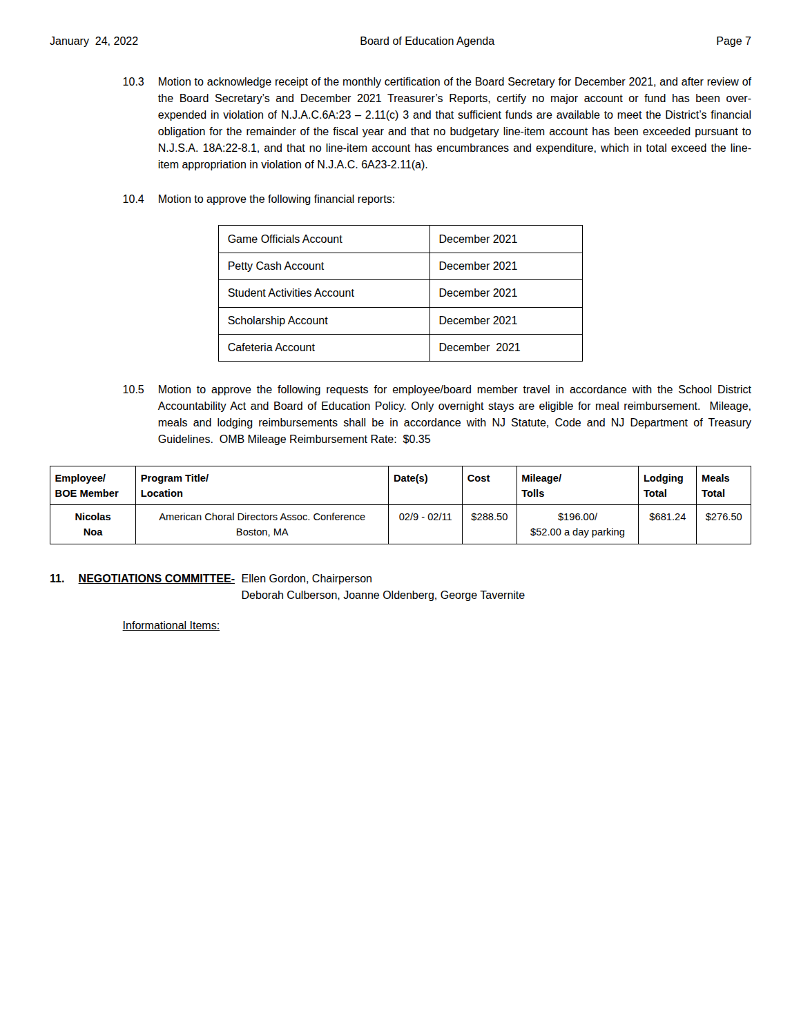January 24, 2022 Board of Education Agenda Page 7
10.3
Motion to acknowledge receipt of the monthly certification of the Board Secretary for December 2021, and after review of the Board Secretary’s and December 2021 Treasurer’s Reports, certify no major account or fund has been over-expended in violation of N.J.A.C.6A:23 – 2.11(c) 3 and that sufficient funds are available to meet the District’s financial obligation for the remainder of the fiscal year and that no budgetary line-item account has been exceeded pursuant to N.J.S.A. 18A:22-8.1, and that no line-item account has encumbrances and expenditure, which in total exceed the line-item appropriation in violation of N.J.A.C. 6A23-2.11(a).
10.4
Motion to approve the following financial reports:
| Game Officials Account | December 2021 |
| Petty Cash Account | December 2021 |
| Student Activities Account | December 2021 |
| Scholarship Account | December 2021 |
| Cafeteria Account | December 2021 |
10.5
Motion to approve the following requests for employee/board member travel in accordance with the School District Accountability Act and Board of Education Policy. Only overnight stays are eligible for meal reimbursement. Mileage, meals and lodging reimbursements shall be in accordance with NJ Statute, Code and NJ Department of Treasury Guidelines. OMB Mileage Reimbursement Rate: $0.35
| Employee/ BOE Member | Program Title/ Location | Date(s) | Cost | Mileage/ Tolls | Lodging Total | Meals Total |
| --- | --- | --- | --- | --- | --- | --- |
| Nicolas Noa | American Choral Directors Assoc. Conference Boston, MA | 02/9 - 02/11 | $288.50 | $196.00/ $52.00 a day parking | $681.24 | $276.50 |
11.
NEGOTIATIONS COMMITTEE-
Ellen Gordon, Chairperson
Deborah Culberson, Joanne Oldenberg, George Tavernite
Informational Items: